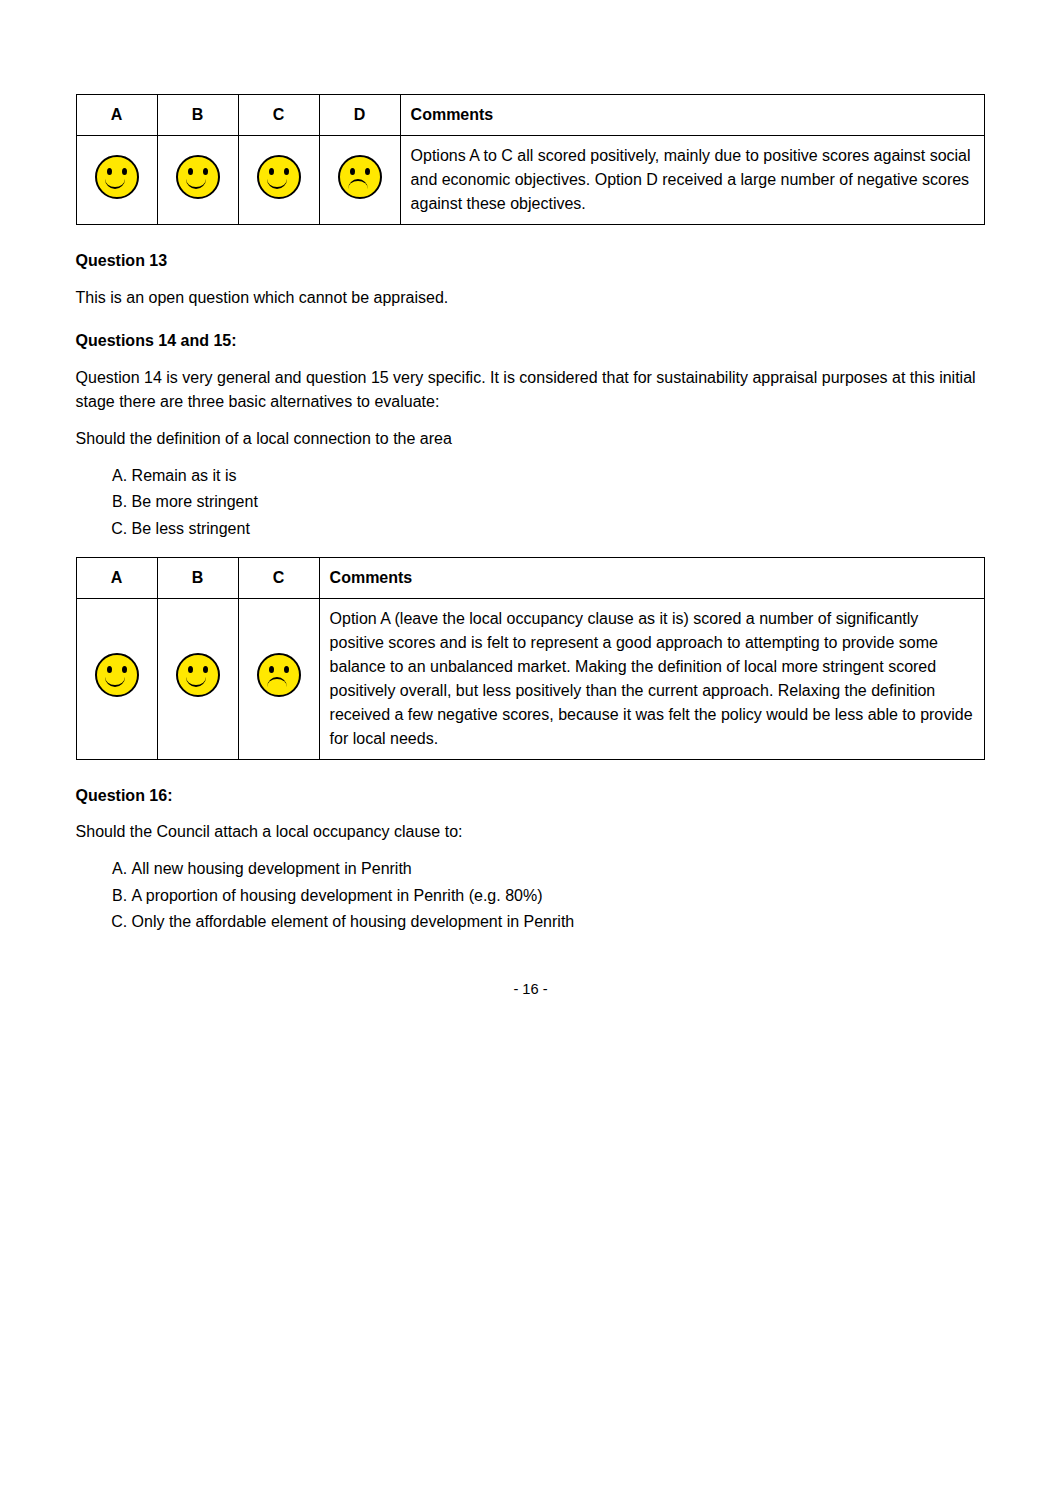| A | B | C | D | Comments |
| --- | --- | --- | --- | --- |
| | | | | Options A to C all scored positively, mainly due to positive scores against social and economic objectives. Option D received a large number of negative scores against these objectives. |
Question 13
This is an open question which cannot be appraised.
Questions 14 and 15:
Question 14 is very general and question 15 very specific. It is considered that for sustainability appraisal purposes at this initial stage there are three basic alternatives to evaluate:
Should the definition of a local connection to the area
Remain as it is
Be more stringent
Be less stringent
| A | B | C | Comments |
| --- | --- | --- | --- |
| | | | Option A (leave the local occupancy clause as it is) scored a number of significantly positive scores and is felt to represent a good approach to attempting to provide some balance to an unbalanced market. Making the definition of local more stringent scored positively overall, but less positively than the current approach. Relaxing the definition received a few negative scores, because it was felt the policy would be less able to provide for local needs. |
Question 16:
Should the Council attach a local occupancy clause to:
All new housing development in Penrith
A proportion of housing development in Penrith (e.g. 80%)
Only the affordable element of housing development in Penrith
- 16 -